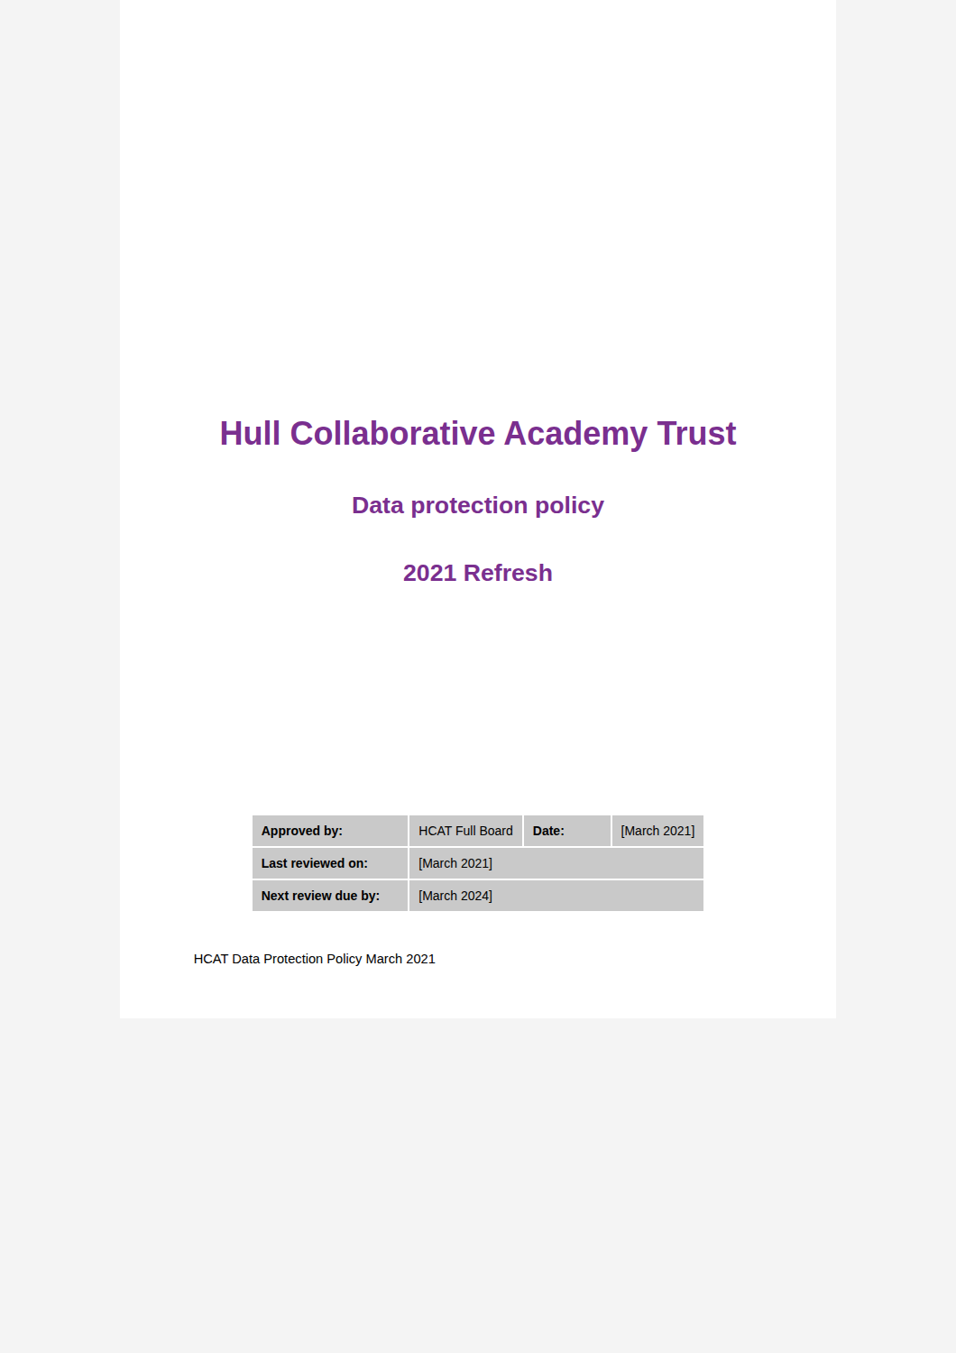hcathull collaborative academy trust
Hull Collaborative Academy Trust
Data protection policy
2021 Refresh
| Approved by: | HCAT Full Board | Date: | [March 2021] |
| Last reviewed on: | [March 2021] |
| Next review due by: | [March 2024] |
HCAT Data Protection Policy March 2021